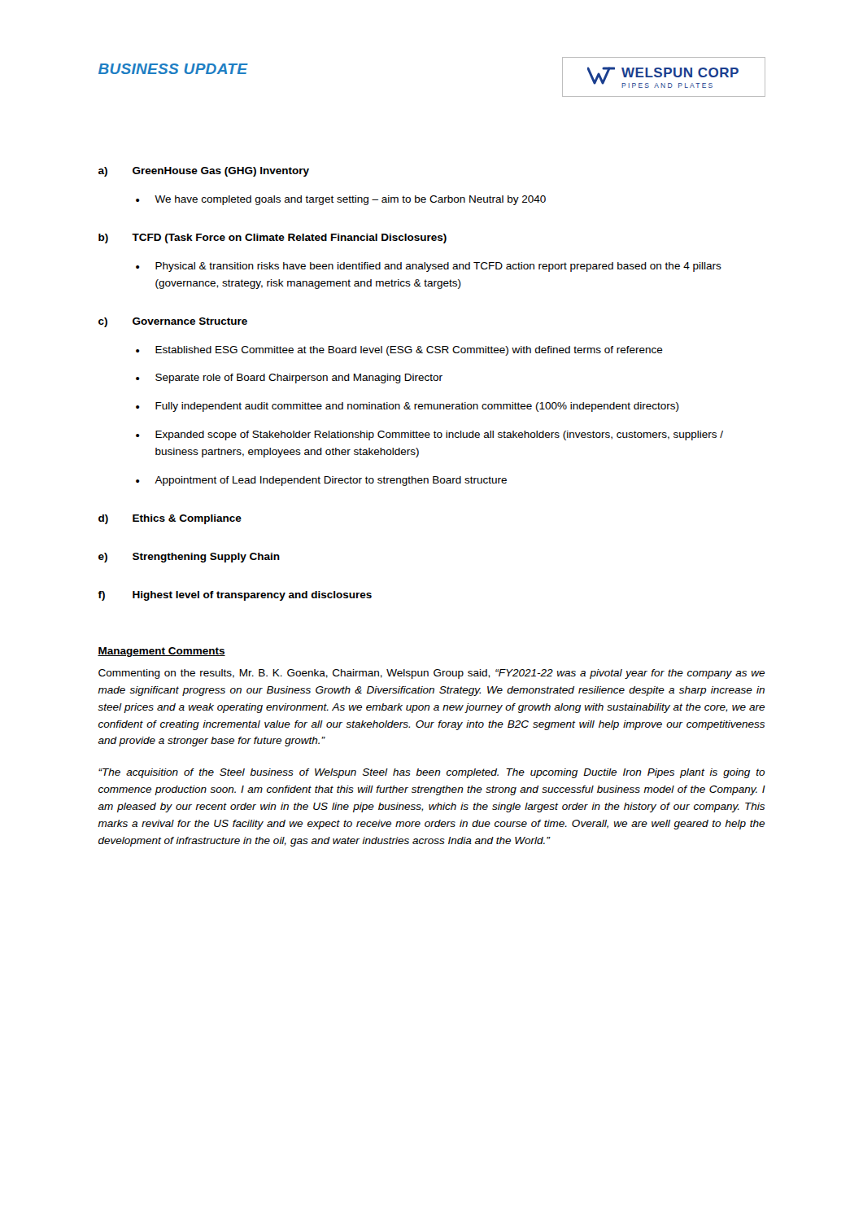WELSPUN CORP
PIPES AND PLATES
BUSINESS UPDATE
a) GreenHouse Gas (GHG) Inventory
We have completed goals and target setting – aim to be Carbon Neutral by 2040
b) TCFD (Task Force on Climate Related Financial Disclosures)
Physical & transition risks have been identified and analysed and TCFD action report prepared based on the 4 pillars (governance, strategy, risk management and metrics & targets)
c) Governance Structure
Established ESG Committee at the Board level (ESG & CSR Committee) with defined terms of reference
Separate role of Board Chairperson and Managing Director
Fully independent audit committee and nomination & remuneration committee (100% independent directors)
Expanded scope of Stakeholder Relationship Committee to include all stakeholders (investors, customers, suppliers / business partners, employees and other stakeholders)
Appointment of Lead Independent Director to strengthen Board structure
d) Ethics & Compliance
e) Strengthening Supply Chain
f) Highest level of transparency and disclosures
Management Comments
Commenting on the results, Mr. B. K. Goenka, Chairman, Welspun Group said, “FY2021-22 was a pivotal year for the company as we made significant progress on our Business Growth & Diversification Strategy. We demonstrated resilience despite a sharp increase in steel prices and a weak operating environment. As we embark upon a new journey of growth along with sustainability at the core, we are confident of creating incremental value for all our stakeholders. Our foray into the B2C segment will help improve our competitiveness and provide a stronger base for future growth.”
“The acquisition of the Steel business of Welspun Steel has been completed. The upcoming Ductile Iron Pipes plant is going to commence production soon. I am confident that this will further strengthen the strong and successful business model of the Company. I am pleased by our recent order win in the US line pipe business, which is the single largest order in the history of our company. This marks a revival for the US facility and we expect to receive more orders in due course of time. Overall, we are well geared to help the development of infrastructure in the oil, gas and water industries across India and the World.”